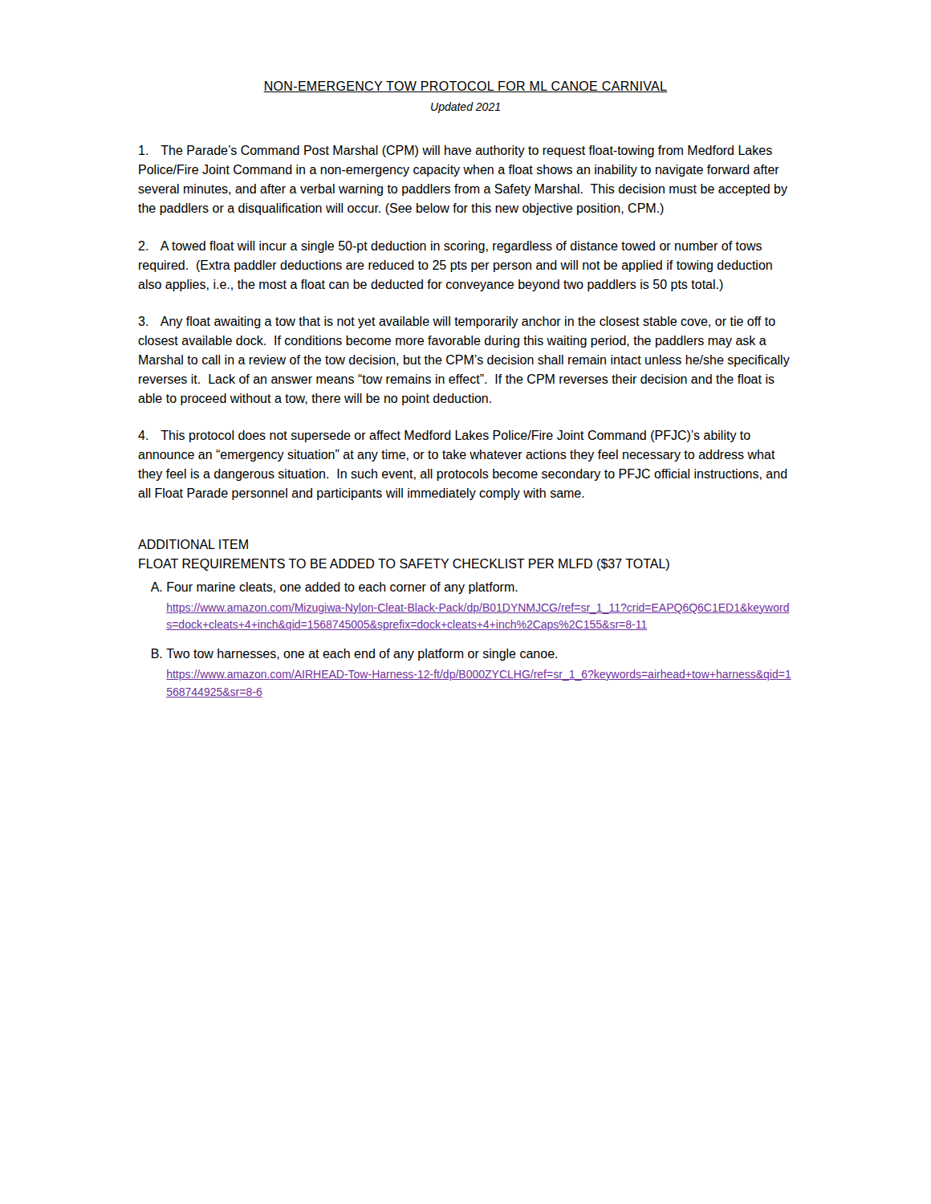Non-Emergency Tow Protocol for ML Canoe Carnival
Updated 2021
1. The Parade’s Command Post Marshal (CPM) will have authority to request float-towing from Medford Lakes Police/Fire Joint Command in a non-emergency capacity when a float shows an inability to navigate forward after several minutes, and after a verbal warning to paddlers from a Safety Marshal. This decision must be accepted by the paddlers or a disqualification will occur. (See below for this new objective position, CPM.)
2. A towed float will incur a single 50-pt deduction in scoring, regardless of distance towed or number of tows required. (Extra paddler deductions are reduced to 25 pts per person and will not be applied if towing deduction also applies, i.e., the most a float can be deducted for conveyance beyond two paddlers is 50 pts total.)
3. Any float awaiting a tow that is not yet available will temporarily anchor in the closest stable cove, or tie off to closest available dock. If conditions become more favorable during this waiting period, the paddlers may ask a Marshal to call in a review of the tow decision, but the CPM’s decision shall remain intact unless he/she specifically reverses it. Lack of an answer means “tow remains in effect”. If the CPM reverses their decision and the float is able to proceed without a tow, there will be no point deduction.
4. This protocol does not supersede or affect Medford Lakes Police/Fire Joint Command (PFJC)’s ability to announce an “emergency situation” at any time, or to take whatever actions they feel necessary to address what they feel is a dangerous situation. In such event, all protocols become secondary to PFJC official instructions, and all Float Parade personnel and participants will immediately comply with same.
Additional Item
Float requirements to be added to safety checklist per MLFD ($37 total)
Four marine cleats, one added to each corner of any platform. https://www.amazon.com/Mizugiwa-Nylon-Cleat-Black-Pack/dp/B01DYNMJCG/ref=sr_1_11?crid=EAPQ6Q6C1ED1&keywords=dock+cleats+4+inch&qid=1568745005&sprefix=dock+cleats+4+inch%2Caps%2C155&sr=8-11
Two tow harnesses, one at each end of any platform or single canoe. https://www.amazon.com/AIRHEAD-Tow-Harness-12-ft/dp/B000ZYCLHG/ref=sr_1_6?keywords=airhead+tow+harness&qid=1568744925&sr=8-6